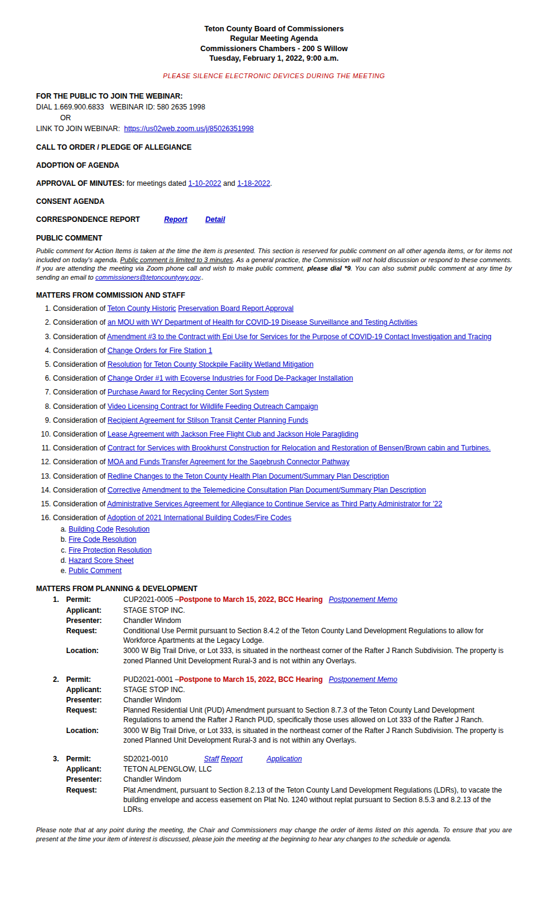Teton County Board of Commissioners
Regular Meeting Agenda
Commissioners Chambers - 200 S Willow
Tuesday, February 1, 2022, 9:00 a.m.
PLEASE SILENCE ELECTRONIC DEVICES DURING THE MEETING
FOR THE PUBLIC TO JOIN THE WEBINAR:
DIAL 1.669.900.6833 WEBINAR ID: 580 2635 1998
OR
LINK TO JOIN WEBINAR: https://us02web.zoom.us/j/85026351998
CALL TO ORDER / PLEDGE OF ALLEGIANCE
ADOPTION OF AGENDA
APPROVAL OF MINUTES: for meetings dated 1-10-2022 and 1-18-2022.
CONSENT AGENDA
CORRESPONDENCE REPORT Report Detail
PUBLIC COMMENT
Public comment for Action Items is taken at the time the item is presented. This section is reserved for public comment on all other agenda items, or for items not included on today's agenda. Public comment is limited to 3 minutes. As a general practice, the Commission will not hold discussion or respond to these comments. If you are attending the meeting via Zoom phone call and wish to make public comment, please dial *9. You can also submit public comment at any time by sending an email to commissioners@tetoncountywy.gov..
MATTERS FROM COMMISSION AND STAFF
Consideration of Teton County Historic Preservation Board Report Approval
Consideration of an MOU with WY Department of Health for COVID-19 Disease Surveillance and Testing Activities
Consideration of Amendment #3 to the Contract with Epi Use for Services for the Purpose of COVID-19 Contact Investigation and Tracing
Consideration of Change Orders for Fire Station 1
Consideration of Resolution for Teton County Stockpile Facility Wetland Mitigation
Consideration of Change Order #1 with Ecoverse Industries for Food De-Packager Installation
Consideration of Purchase Award for Recycling Center Sort System
Consideration of Video Licensing Contract for Wildlife Feeding Outreach Campaign
Consideration of Recipient Agreement for Stilson Transit Center Planning Funds
Consideration of Lease Agreement with Jackson Free Flight Club and Jackson Hole Paragliding
Consideration of Contract for Services with Brookhurst Construction for Relocation and Restoration of Bensen/Brown cabin and Turbines.
Consideration of MOA and Funds Transfer Agreement for the Sagebrush Connector Pathway
Consideration of Redline Changes to the Teton County Health Plan Document/Summary Plan Description
Consideration of Corrective Amendment to the Telemedicine Consultation Plan Document/Summary Plan Description
Consideration of Administrative Services Agreement for Allegiance to Continue Service as Third Party Administrator for '22
Consideration of Adoption of 2021 International Building Codes/Fire Codes
Building Code Resolution
Fire Code Resolution
Fire Protection Resolution
Hazard Score Sheet
Public Comment
MATTERS FROM PLANNING & DEVELOPMENT
| 1. | Permit: | CUP2021-0005 – Postpone to March 15, 2022, BCC Hearing Postponement Memo |
| | Applicant: | STAGE STOP INC. |
| | Presenter: | Chandler Windom |
| | Request: | Conditional Use Permit pursuant to Section 8.4.2 of the Teton County Land Development Regulations to allow for Workforce Apartments at the Legacy Lodge. |
| | Location: | 3000 W Big Trail Drive, or Lot 333, is situated in the northeast corner of the Rafter J Ranch Subdivision. The property is zoned Planned Unit Development Rural-3 and is not within any Overlays. |
| 2. | Permit: | PUD2021-0001 – Postpone to March 15, 2022, BCC Hearing Postponement Memo |
| | Applicant: | STAGE STOP INC. |
| | Presenter: | Chandler Windom |
| | Request: | Planned Residential Unit (PUD) Amendment pursuant to Section 8.7.3 of the Teton County Land Development Regulations to amend the Rafter J Ranch PUD, specifically those uses allowed on Lot 333 of the Rafter J Ranch. |
| | Location: | 3000 W Big Trail Drive, or Lot 333, is situated in the northeast corner of the Rafter J Ranch Subdivision. The property is zoned Planned Unit Development Rural-3 and is not within any Overlays. |
| 3. | Permit: | SD2021-0010 Staff Report Application |
| | Applicant: | TETON ALPENGLOW, LLC |
| | Presenter: | Chandler Windom |
| | Request: | Plat Amendment, pursuant to Section 8.2.13 of the Teton County Land Development Regulations (LDRs), to vacate the building envelope and access easement on Plat No. 1240 without replat pursuant to Section 8.5.3 and 8.2.13 of the LDRs. |
Please note that at any point during the meeting, the Chair and Commissioners may change the order of items listed on this agenda. To ensure that you are present at the time your item of interest is discussed, please join the meeting at the beginning to hear any changes to the schedule or agenda.